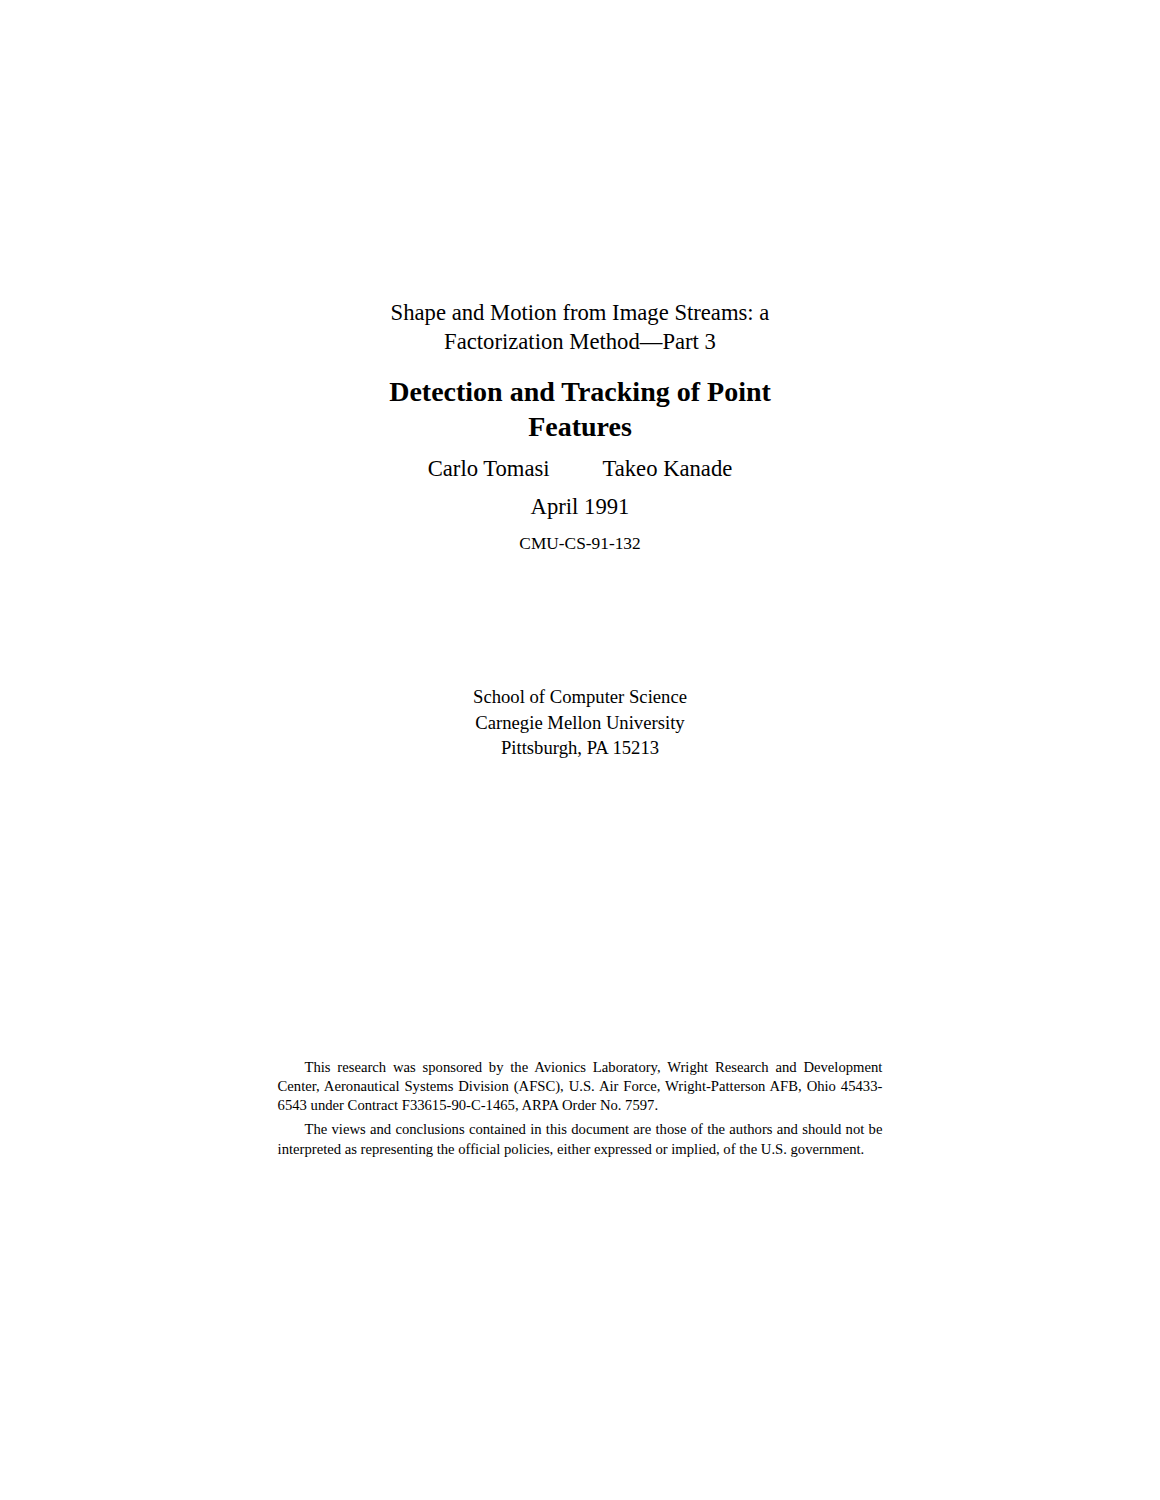Shape and Motion from Image Streams: a
Factorization Method—Part 3
Detection and Tracking of Point
Features
Carlo Tomasi Takeo Kanade
April 1991
CMU-CS-91-132
School of Computer Science
Carnegie Mellon University
Pittsburgh, PA 15213
This research was sponsored by the Avionics Laboratory, Wright Research and Development Center, Aeronautical Systems Division (AFSC), U.S. Air Force, Wright-Patterson AFB, Ohio 45433-6543 under Contract F33615-90-C-1465, ARPA Order No. 7597.
The views and conclusions contained in this document are those of the authors and should not be interpreted as representing the official policies, either expressed or implied, of the U.S. government.